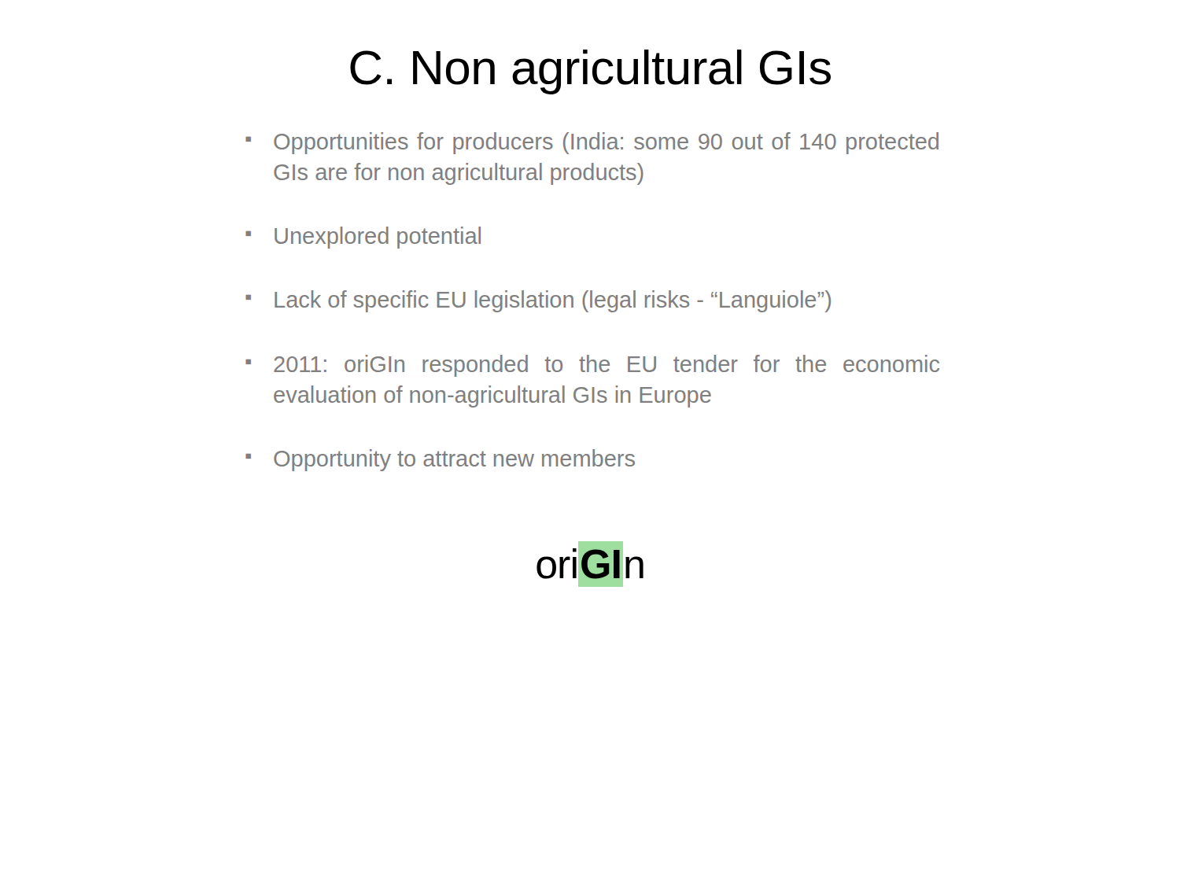C. Non agricultural GIs
Opportunities for producers (India: some 90 out of 140 protected GIs are for non agricultural products)
Unexplored potential
Lack of specific EU legislation (legal risks - “Languiole”)
2011: oriGIn responded to the EU tender for the economic evaluation of non-agricultural GIs in Europe
Opportunity to attract new members
oriGIn